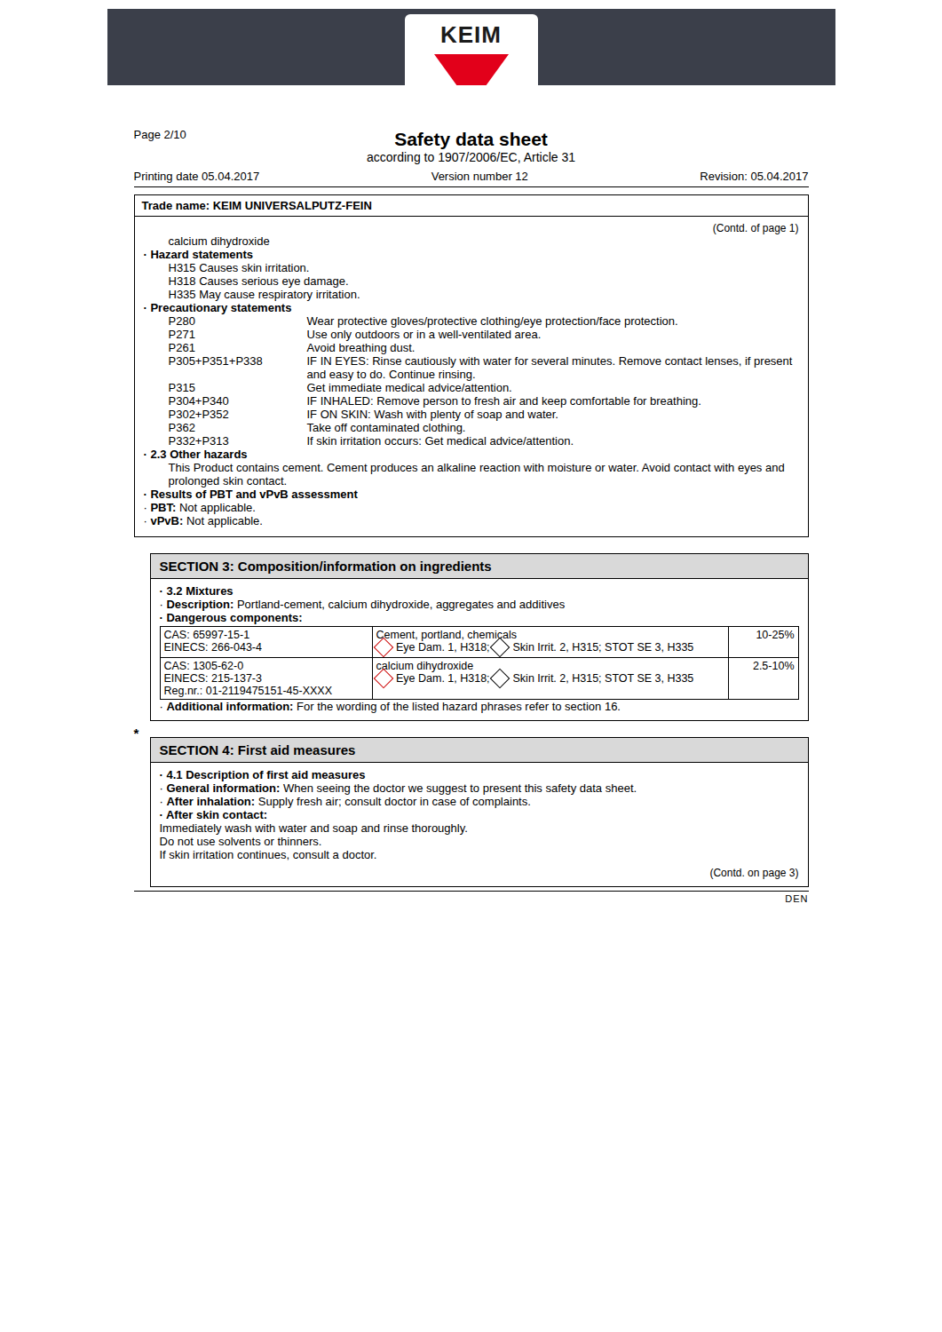KEIM
Page 2/10
Safety data sheet
according to 1907/2006/EC, Article 31
Printing date 05.04.2017
Version number 12
Revision: 05.04.2017
Trade name: KEIM UNIVERSALPUTZ-FEIN
(Contd. of page 1)
calcium dihydroxide
Hazard statements
H315 Causes skin irritation.
H318 Causes serious eye damage.
H335 May cause respiratory irritation.
Precautionary statements
| P280 | Wear protective gloves/protective clothing/eye protection/face protection. |
| P271 | Use only outdoors or in a well-ventilated area. |
| P261 | Avoid breathing dust. |
| P305+P351+P338 | IF IN EYES: Rinse cautiously with water for several minutes. Remove contact lenses, if present and easy to do. Continue rinsing. |
| P315 | Get immediate medical advice/attention. |
| P304+P340 | IF INHALED: Remove person to fresh air and keep comfortable for breathing. |
| P302+P352 | IF ON SKIN: Wash with plenty of soap and water. |
| P362 | Take off contaminated clothing. |
| P332+P313 | If skin irritation occurs: Get medical advice/attention. |
2.3 Other hazards
This Product contains cement. Cement produces an alkaline reaction with moisture or water. Avoid contact with eyes and prolonged skin contact.
Results of PBT and vPvB assessment
PBT: Not applicable.
vPvB: Not applicable.
SECTION 3: Composition/information on ingredients
3.2 Mixtures
Description: Portland-cement, calcium dihydroxide, aggregates and additives
Dangerous components:
| CAS: 65997-15-1 EINECS: 266-043-4 | Cement, portland, chemicals Eye Dam. 1, H318; Skin Irrit. 2, H315; STOT SE 3, H335 | 10-25% |
| CAS: 1305-62-0 EINECS: 215-137-3 Reg.nr.: 01-2119475151-45-XXXX | calcium dihydroxide Eye Dam. 1, H318; Skin Irrit. 2, H315; STOT SE 3, H335 | 2.5-10% |
Additional information: For the wording of the listed hazard phrases refer to section 16.
*
SECTION 4: First aid measures
4.1 Description of first aid measures
General information: When seeing the doctor we suggest to present this safety data sheet.
After inhalation: Supply fresh air; consult doctor in case of complaints.
After skin contact:
Immediately wash with water and soap and rinse thoroughly.
Do not use solvents or thinners.
If skin irritation continues, consult a doctor.
(Contd. on page 3)
DEN